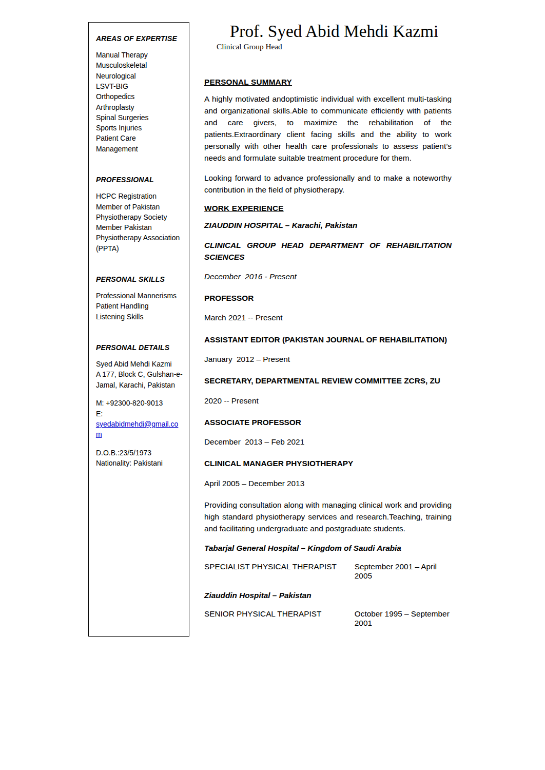AREAS OF EXPERTISE
Manual Therapy
Musculoskeletal
Neurological
LSVT-BIG
Orthopedics
Arthroplasty
Spinal Surgeries
Sports Injuries
Patient Care
Management
PROFESSIONAL
HCPC Registration
Member of Pakistan Physiotherapy Society
Member Pakistan Physiotherapy Association (PPTA)
PERSONAL SKILLS
Professional Mannerisms
Patient Handling
Listening Skills
PERSONAL DETAILS
Syed Abid Mehdi Kazmi
A 177, Block C, Gulshan-e-Jamal, Karachi, Pakistan
M: +92300-820-9013
E:
syedabidmehdi@gmail.com
D.O.B.:23/5/1973
Nationality: Pakistani
Prof. Syed Abid Mehdi Kazmi
Clinical Group Head
PERSONAL SUMMARY
A highly motivated andoptimistic individual with excellent multi-tasking and organizational skills.Able to communicate efficiently with patients and care givers, to maximize the rehabilitation of the patients.Extraordinary client facing skills and the ability to work personally with other health care professionals to assess patient’s needs and formulate suitable treatment procedure for them.
Looking forward to advance professionally and to make a noteworthy contribution in the field of physiotherapy.
WORK EXPERIENCE
ZIAUDDIN HOSPITAL – Karachi, Pakistan
CLINICAL GROUP HEAD DEPARTMENT OF REHABILITATION SCIENCES
December 2016 - Present
PROFESSOR
March 2021 -- Present
ASSISTANT EDITOR (PAKISTAN JOURNAL OF REHABILITATION)
January 2012 – Present
SECRETARY, DEPARTMENTAL REVIEW COMMITTEE ZCRS, ZU
2020 -- Present
ASSOCIATE PROFESSOR
December 2013 – Feb 2021
CLINICAL MANAGER PHYSIOTHERAPY
April 2005 – December 2013
Providing consultation along with managing clinical work and providing high standard physiotherapy services and research.Teaching, training and facilitating undergraduate and postgraduate students.
Tabarjal General Hospital – Kingdom of Saudi Arabia
SPECIALIST PHYSICAL THERAPIST
September 2001 – April 2005
Ziauddin Hospital – Pakistan
SENIOR PHYSICAL THERAPIST
October 1995 – September 2001